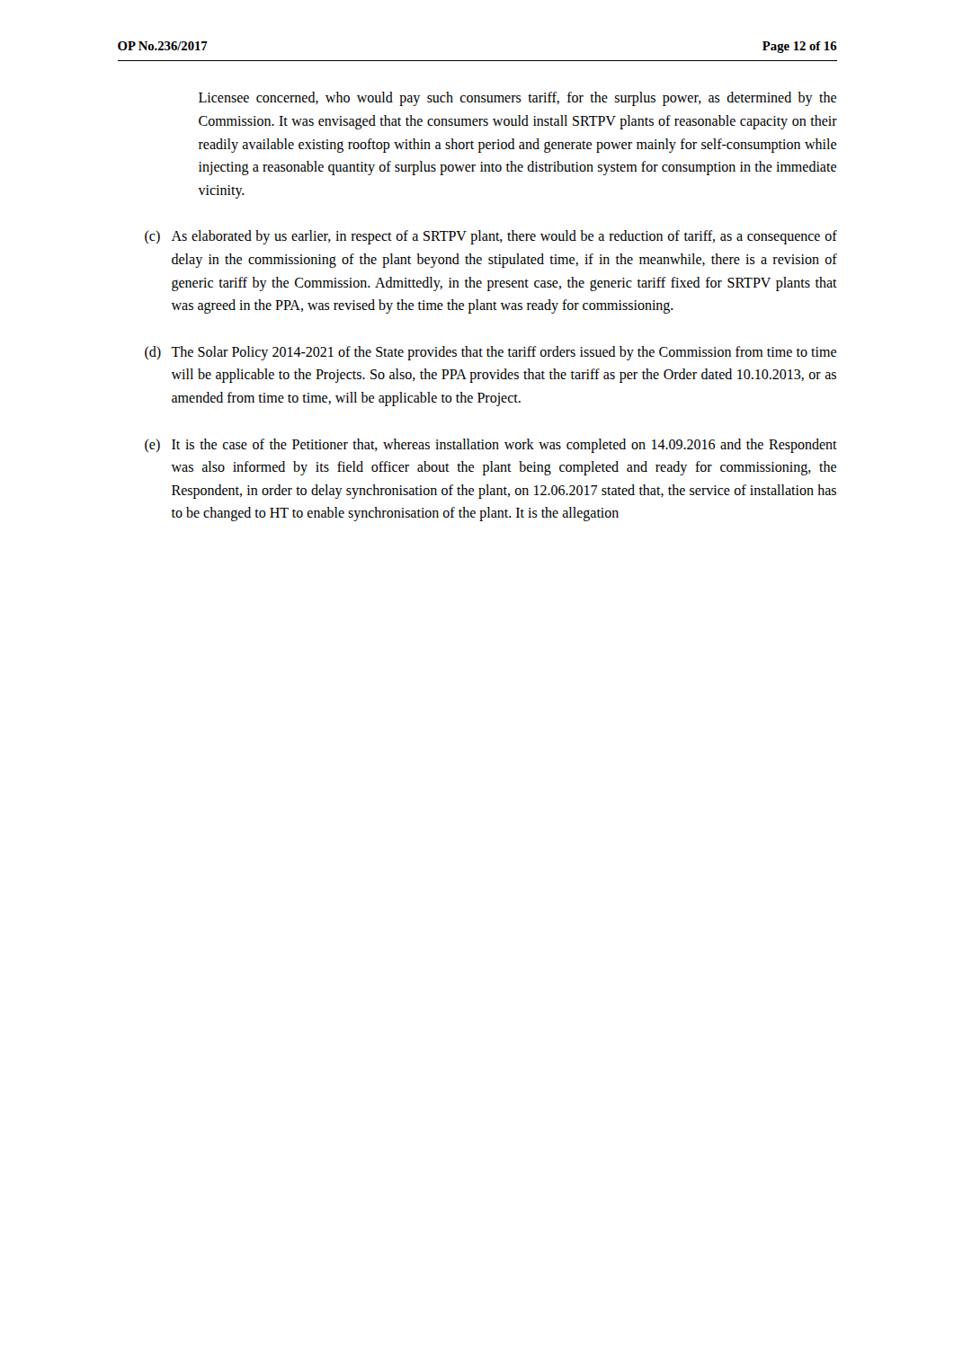OP No.236/2017 Page 12 of 16
Licensee concerned, who would pay such consumers tariff, for the surplus power, as determined by the Commission. It was envisaged that the consumers would install SRTPV plants of reasonable capacity on their readily available existing rooftop within a short period and generate power mainly for self-consumption while injecting a reasonable quantity of surplus power into the distribution system for consumption in the immediate vicinity.
(c)
As elaborated by us earlier, in respect of a SRTPV plant, there would be a reduction of tariff, as a consequence of delay in the commissioning of the plant beyond the stipulated time, if in the meanwhile, there is a revision of generic tariff by the Commission. Admittedly, in the present case, the generic tariff fixed for SRTPV plants that was agreed in the PPA, was revised by the time the plant was ready for commissioning.
(d)
The Solar Policy 2014-2021 of the State provides that the tariff orders issued by the Commission from time to time will be applicable to the Projects. So also, the PPA provides that the tariff as per the Order dated 10.10.2013, or as amended from time to time, will be applicable to the Project.
(e)
It is the case of the Petitioner that, whereas installation work was completed on 14.09.2016 and the Respondent was also informed by its field officer about the plant being completed and ready for commissioning, the Respondent, in order to delay synchronisation of the plant, on 12.06.2017 stated that, the service of installation has to be changed to HT to enable synchronisation of the plant. It is the allegation